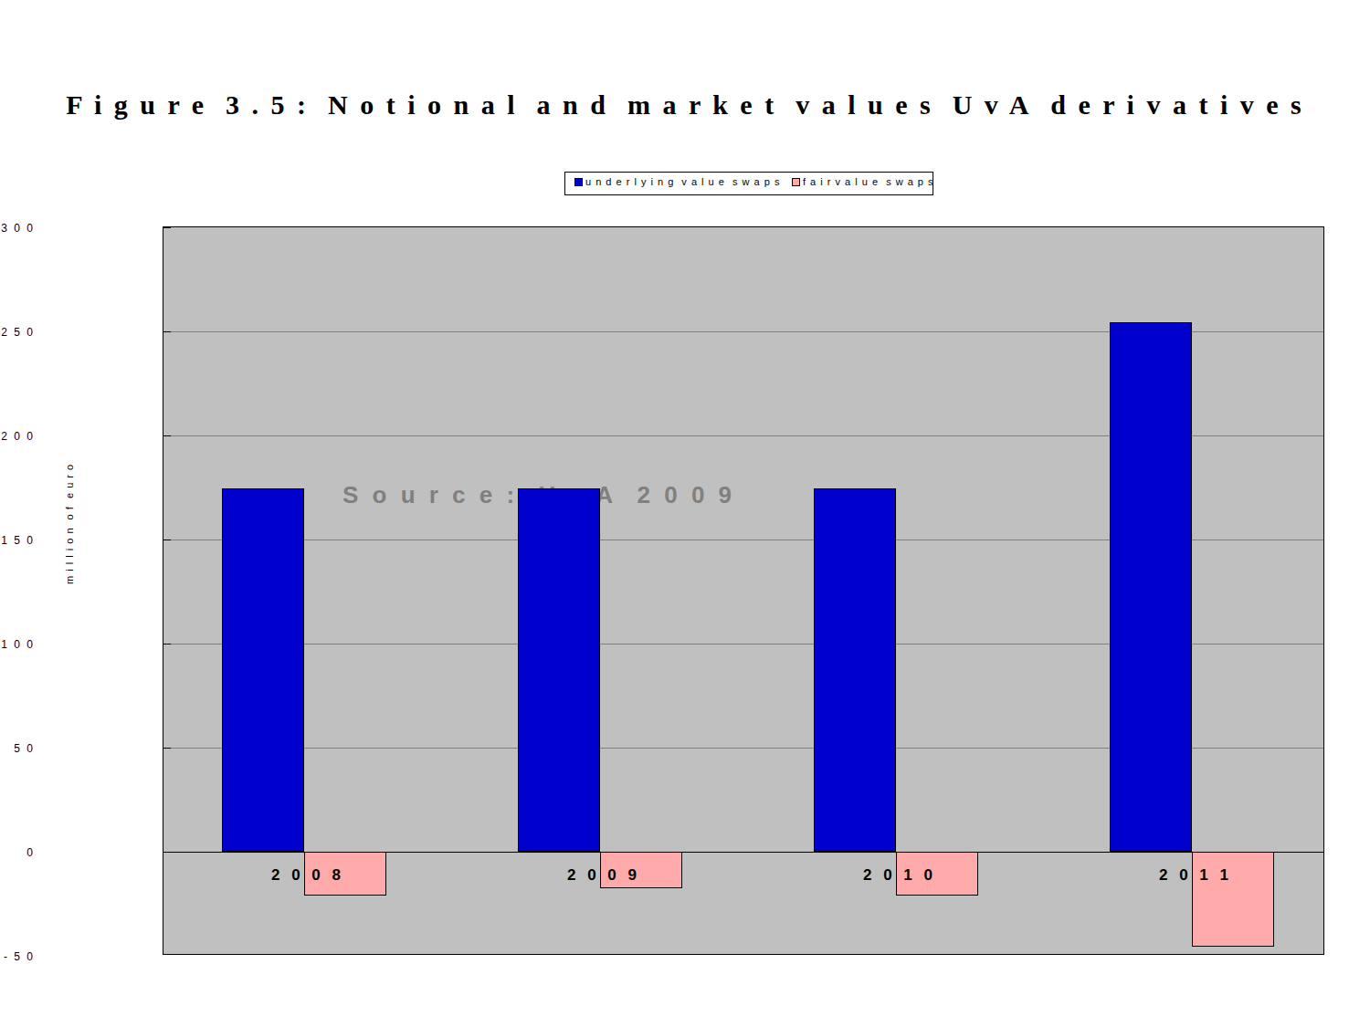F i g u r e 3 . 5 : N o t i o n a l a n d m a r k e t v a l u e s U v A d e r i v a t i v e s
u n d e r l y i n g v a l u e s w a p s
f a i r v a l u e s w a p s
3 0 0
2 5 0
2 0 0
1 5 0
1 0 0
5 0
0
- 5 0
m i l l i o n o f e u r o
S o u r c e : U v A 2 0 0 9
2 0 0 8
2 0 0 9
2 0 1 0
2 0 1 1